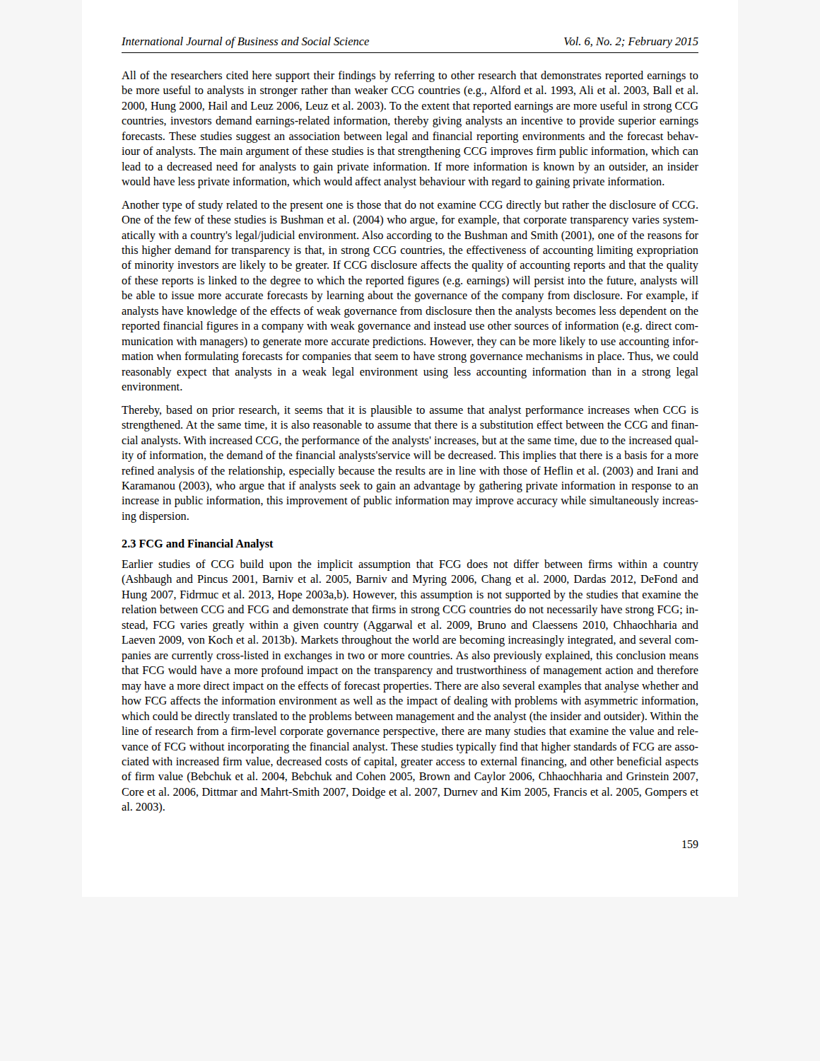International Journal of Business and Social Science
Vol. 6, No. 2; February 2015
All of the researchers cited here support their findings by referring to other research that demonstrates reported earnings to be more useful to analysts in stronger rather than weaker CCG countries (e.g., Alford et al. 1993, Ali et al. 2003, Ball et al. 2000, Hung 2000, Hail and Leuz 2006, Leuz et al. 2003). To the extent that reported earnings are more useful in strong CCG countries, investors demand earnings-related information, thereby giving analysts an incentive to provide superior earnings forecasts. These studies suggest an association between legal and financial reporting environments and the forecast behaviour of analysts. The main argument of these studies is that strengthening CCG improves firm public information, which can lead to a decreased need for analysts to gain private information. If more information is known by an outsider, an insider would have less private information, which would affect analyst behaviour with regard to gaining private information.
Another type of study related to the present one is those that do not examine CCG directly but rather the disclosure of CCG. One of the few of these studies is Bushman et al. (2004) who argue, for example, that corporate transparency varies systematically with a country's legal/judicial environment. Also according to the Bushman and Smith (2001), one of the reasons for this higher demand for transparency is that, in strong CCG countries, the effectiveness of accounting limiting expropriation of minority investors are likely to be greater. If CCG disclosure affects the quality of accounting reports and that the quality of these reports is linked to the degree to which the reported figures (e.g. earnings) will persist into the future, analysts will be able to issue more accurate forecasts by learning about the governance of the company from disclosure. For example, if analysts have knowledge of the effects of weak governance from disclosure then the analysts becomes less dependent on the reported financial figures in a company with weak governance and instead use other sources of information (e.g. direct communication with managers) to generate more accurate predictions. However, they can be more likely to use accounting information when formulating forecasts for companies that seem to have strong governance mechanisms in place. Thus, we could reasonably expect that analysts in a weak legal environment using less accounting information than in a strong legal environment.
Thereby, based on prior research, it seems that it is plausible to assume that analyst performance increases when CCG is strengthened. At the same time, it is also reasonable to assume that there is a substitution effect between the CCG and financial analysts. With increased CCG, the performance of the analysts' increases, but at the same time, due to the increased quality of information, the demand of the financial analysts'service will be decreased. This implies that there is a basis for a more refined analysis of the relationship, especially because the results are in line with those of Heflin et al. (2003) and Irani and Karamanou (2003), who argue that if analysts seek to gain an advantage by gathering private information in response to an increase in public information, this improvement of public information may improve accuracy while simultaneously increasing dispersion.
2.3 FCG and Financial Analyst
Earlier studies of CCG build upon the implicit assumption that FCG does not differ between firms within a country (Ashbaugh and Pincus 2001, Barniv et al. 2005, Barniv and Myring 2006, Chang et al. 2000, Dardas 2012, DeFond and Hung 2007, Fidrmuc et al. 2013, Hope 2003a,b). However, this assumption is not supported by the studies that examine the relation between CCG and FCG and demonstrate that firms in strong CCG countries do not necessarily have strong FCG; instead, FCG varies greatly within a given country (Aggarwal et al. 2009, Bruno and Claessens 2010, Chhaochharia and Laeven 2009, von Koch et al. 2013b). Markets throughout the world are becoming increasingly integrated, and several companies are currently cross-listed in exchanges in two or more countries. As also previously explained, this conclusion means that FCG would have a more profound impact on the transparency and trustworthiness of management action and therefore may have a more direct impact on the effects of forecast properties. There are also several examples that analyse whether and how FCG affects the information environment as well as the impact of dealing with problems with asymmetric information, which could be directly translated to the problems between management and the analyst (the insider and outsider). Within the line of research from a firm-level corporate governance perspective, there are many studies that examine the value and relevance of FCG without incorporating the financial analyst. These studies typically find that higher standards of FCG are associated with increased firm value, decreased costs of capital, greater access to external financing, and other beneficial aspects of firm value (Bebchuk et al. 2004, Bebchuk and Cohen 2005, Brown and Caylor 2006, Chhaochharia and Grinstein 2007, Core et al. 2006, Dittmar and Mahrt-Smith 2007, Doidge et al. 2007, Durnev and Kim 2005, Francis et al. 2005, Gompers et al. 2003).
159